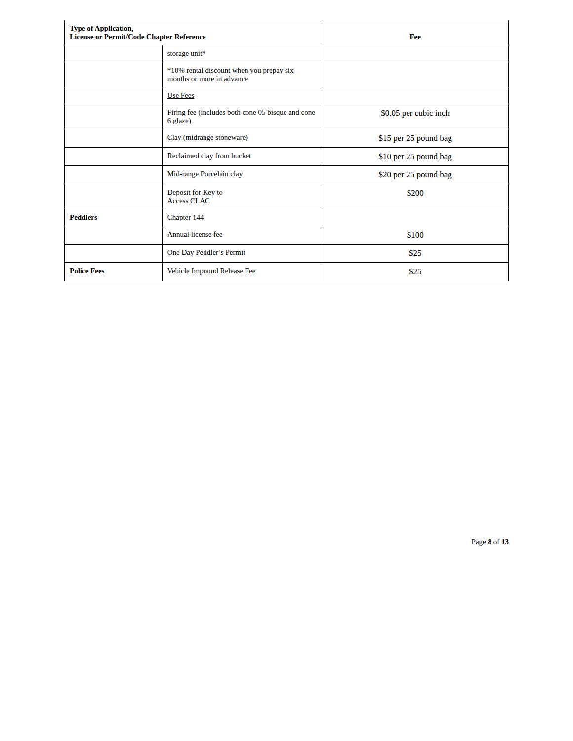| Type of Application, License or Permit/Code Chapter Reference | Fee |
| --- | --- |
| | storage unit* | |
| | *10% rental discount when you prepay six months or more in advance | |
| | Use Fees | |
| | Firing fee (includes both cone 05 bisque and cone 6 glaze) | $0.05 per cubic inch |
| | Clay (midrange stoneware) | $15 per 25 pound bag |
| | Reclaimed clay from bucket | $10 per 25 pound bag |
| | Mid-range Porcelain clay | $20 per 25 pound bag |
| | Deposit for Key to Access CLAC | $200 |
| Peddlers | Chapter 144 | |
| | Annual license fee | $100 |
| | One Day Peddler’s Permit | $25 |
| Police Fees | Vehicle Impound Release Fee | $25 |
Page 8 of 13